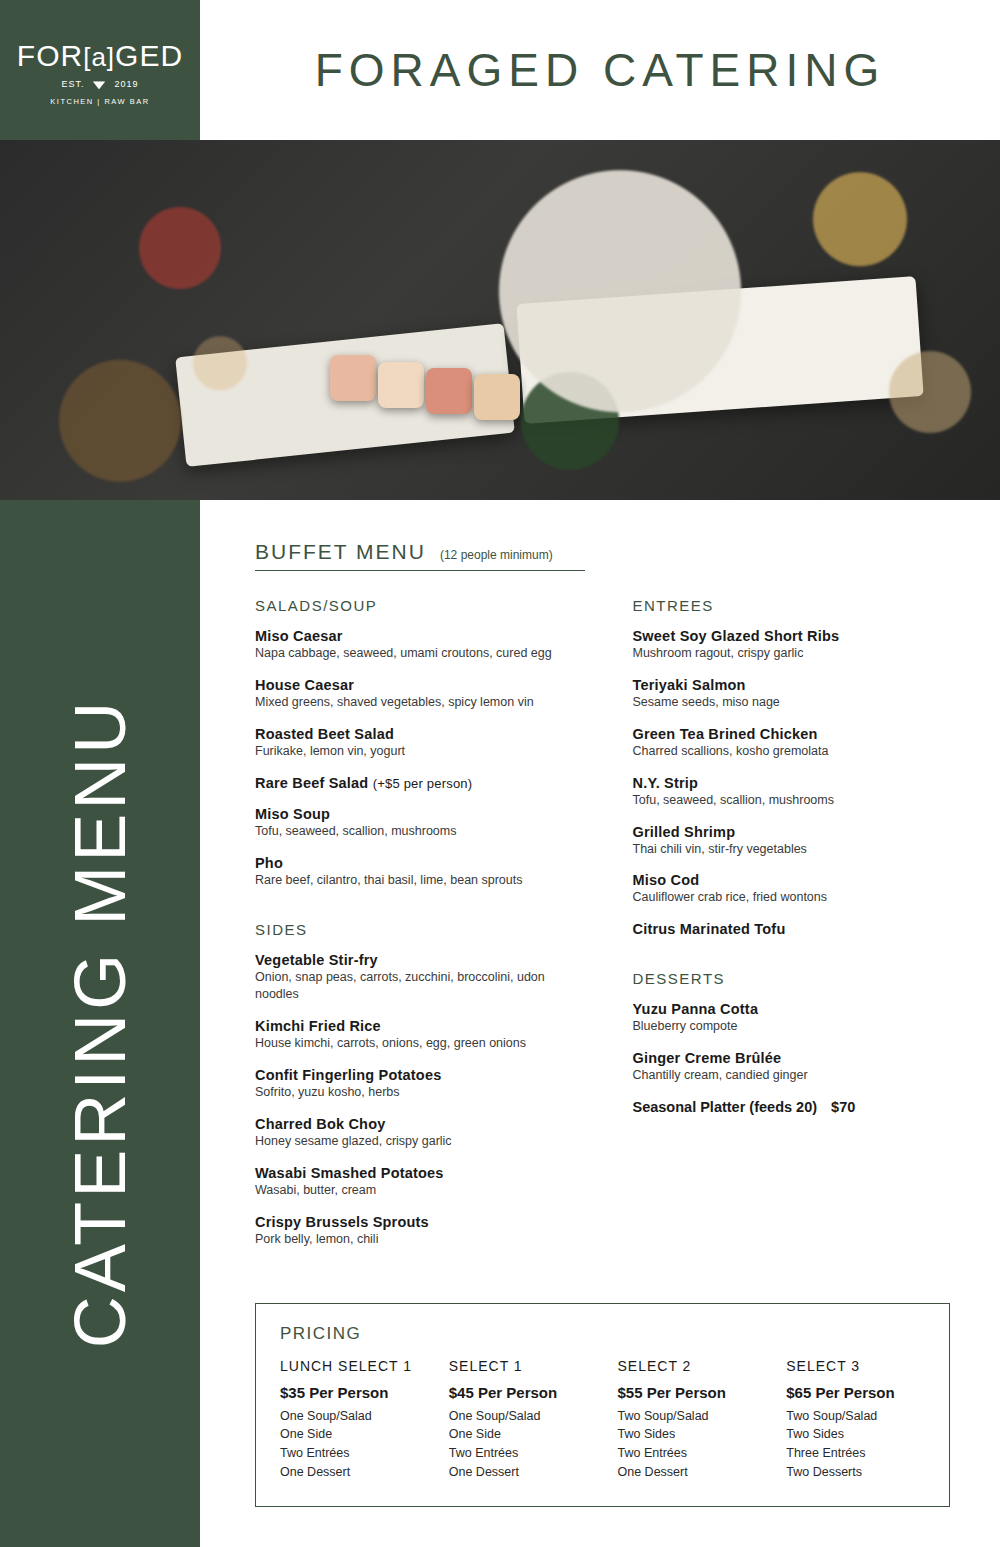FOR[a] GED
EST.▼2019
KITCHEN | RAW BAR
FORAGED CATERING
CATERING MENU
BUFFET MENU
(12 people minimum)
SALADS/SOUP
Miso Caesar
Napa cabbage, seaweed, umami croutons, cured egg
House Caesar
Mixed greens, shaved vegetables, spicy lemon vin
Roasted Beet Salad
Furikake, lemon vin, yogurt
Rare Beef Salad (+$5 per person)
Miso Soup
Tofu, seaweed, scallion, mushrooms
Pho
Rare beef, cilantro, thai basil, lime, bean sprouts
SIDES
Vegetable Stir-fry
Onion, snap peas, carrots, zucchini, broccolini, udon noodles
Kimchi Fried Rice
House kimchi, carrots, onions, egg, green onions
Confit Fingerling Potatoes
Sofrito, yuzu kosho, herbs
Charred Bok Choy
Honey sesame glazed, crispy garlic
Wasabi Smashed Potatoes
Wasabi, butter, cream
Crispy Brussels Sprouts
Pork belly, lemon, chili
ENTREES
Sweet Soy Glazed Short Ribs
Mushroom ragout, crispy garlic
Teriyaki Salmon
Sesame seeds, miso nage
Green Tea Brined Chicken
Charred scallions, kosho gremolata
N.Y. Strip
Tofu, seaweed, scallion, mushrooms
Grilled Shrimp
Thai chili vin, stir-fry vegetables
Miso Cod
Cauliflower crab rice, fried wontons
Citrus Marinated Tofu
DESSERTS
Yuzu Panna Cotta
Blueberry compote
Ginger Creme Brûlée
Chantilly cream, candied ginger
Seasonal Platter (feeds 20) $70
PRICING
LUNCH SELECT 1
$35 Per Person
One Soup/Salad
One Side
Two Entrées
One Dessert
SELECT 1
$45 Per Person
One Soup/Salad
One Side
Two Entrées
One Dessert
SELECT 2
$55 Per Person
Two Soup/Salad
Two Sides
Two Entrées
One Dessert
SELECT 3
$65 Per Person
Two Soup/Salad
Two Sides
Three Entrées
Two Desserts